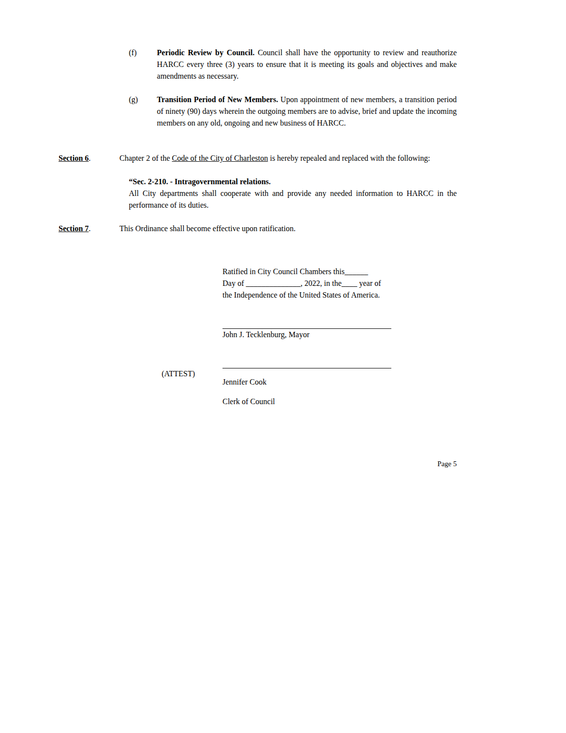(f)
Periodic Review by Council. Council shall have the opportunity to review and reauthorize HARCC every three (3) years to ensure that it is meeting its goals and objectives and make amendments as necessary.
(g)
Transition Period of New Members. Upon appointment of new members, a transition period of ninety (90) days wherein the outgoing members are to advise, brief and update the incoming members on any old, ongoing and new business of HARCC.
Section 6.
Chapter 2 of the Code of the City of Charleston is hereby repealed and replaced with the following:
“Sec. 2-210. - Intragovernmental relations.
All City departments shall cooperate with and provide any needed information to HARCC in the performance of its duties.
Section 7.
This Ordinance shall become effective upon ratification.
Ratified in City Council Chambers this______
Day of ______________, 2022, in the____ year of
the Independence of the United States of America.
John J. Tecklenburg, Mayor
(ATTEST)
Jennifer Cook
Clerk of Council
Page 5